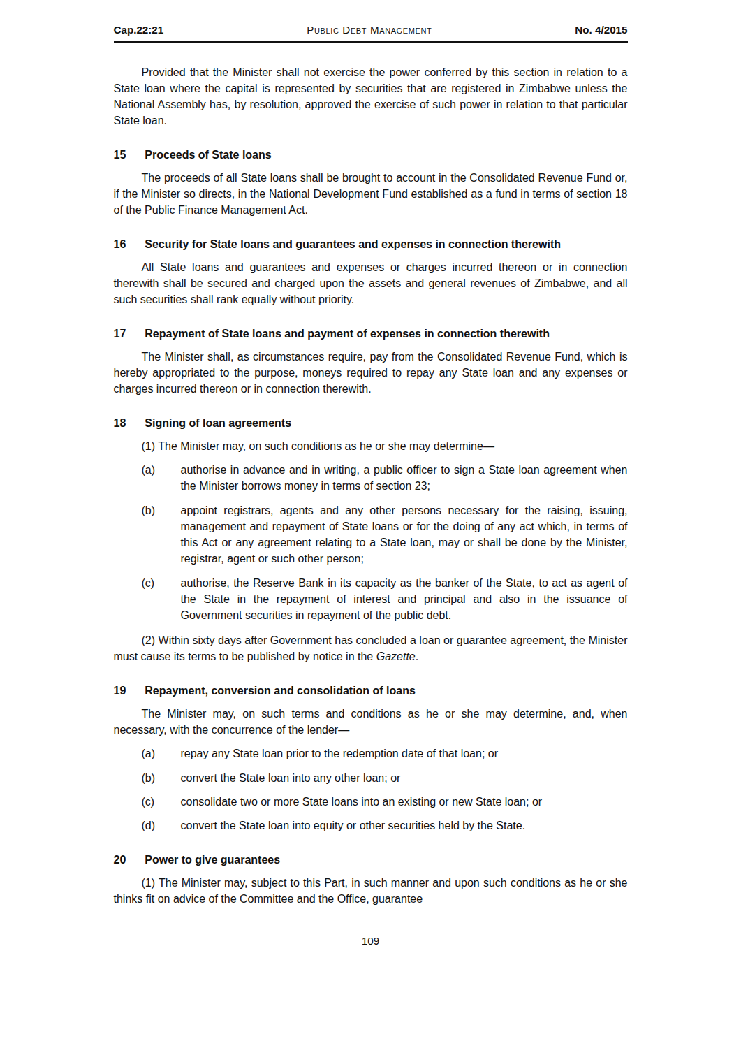Cap.22:21 Public Debt Management No. 4/2015
Provided that the Minister shall not exercise the power conferred by this section in relation to a State loan where the capital is represented by securities that are registered in Zimbabwe unless the National Assembly has, by resolution, approved the exercise of such power in relation to that particular State loan.
15 Proceeds of State loans
The proceeds of all State loans shall be brought to account in the Consolidated Revenue Fund or, if the Minister so directs, in the National Development Fund established as a fund in terms of section 18 of the Public Finance Management Act.
16 Security for State loans and guarantees and expenses in connection therewith
All State loans and guarantees and expenses or charges incurred thereon or in connection therewith shall be secured and charged upon the assets and general revenues of Zimbabwe, and all such securities shall rank equally without priority.
17 Repayment of State loans and payment of expenses in connection therewith
The Minister shall, as circumstances require, pay from the Consolidated Revenue Fund, which is hereby appropriated to the purpose, moneys required to repay any State loan and any expenses or charges incurred thereon or in connection therewith.
18 Signing of loan agreements
(1) The Minister may, on such conditions as he or she may determine—
(a) authorise in advance and in writing, a public officer to sign a State loan agreement when the Minister borrows money in terms of section 23;
(b) appoint registrars, agents and any other persons necessary for the raising, issuing, management and repayment of State loans or for the doing of any act which, in terms of this Act or any agreement relating to a State loan, may or shall be done by the Minister, registrar, agent or such other person;
(c) authorise, the Reserve Bank in its capacity as the banker of the State, to act as agent of the State in the repayment of interest and principal and also in the issuance of Government securities in repayment of the public debt.
(2) Within sixty days after Government has concluded a loan or guarantee agreement, the Minister must cause its terms to be published by notice in the Gazette.
19 Repayment, conversion and consolidation of loans
The Minister may, on such terms and conditions as he or she may determine, and, when necessary, with the concurrence of the lender—
(a) repay any State loan prior to the redemption date of that loan; or
(b) convert the State loan into any other loan; or
(c) consolidate two or more State loans into an existing or new State loan; or
(d) convert the State loan into equity or other securities held by the State.
20 Power to give guarantees
(1) The Minister may, subject to this Part, in such manner and upon such conditions as he or she thinks fit on advice of the Committee and the Office, guarantee
109